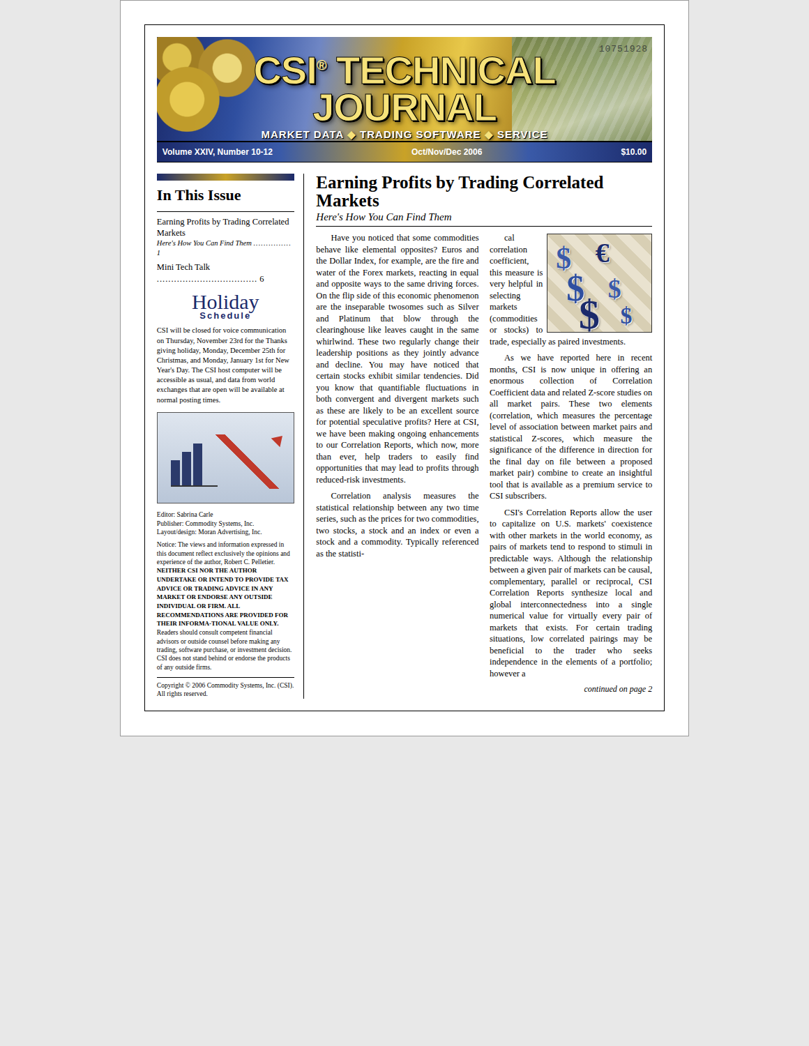CSI® TECHNICAL JOURNAL
MARKET DATA ◆ TRADING SOFTWARE ◆ SERVICE
Volume XXIV, Number 10-12 Oct/Nov/Dec 2006 $10.00
In This Issue
Earning Profits by Trading Correlated Markets
Here's How You Can Find Them ............... 1
Mini Tech Talk ................................... 6
Holiday
Schedule
CSI will be closed for voice communication on Thursday, November 23rd for the Thanks giving holiday, Monday, December 25th for Christmas, and Monday, January 1st for New Year's Day. The CSI host computer will be accessible as usual, and data from world exchanges that are open will be available at normal posting times.
Editor: Sabrina Carle
Publisher: Commodity Systems, Inc.
Layout/design: Moran Advertising, Inc.
Notice: The views and information expressed in this document reflect exclusively the opinions and experience of the author, Robert C. Pelletier. NEITHER CSI NOR THE AUTHOR UNDERTAKE OR INTEND TO PROVIDE TAX ADVICE OR TRADING ADVICE IN ANY MARKET OR ENDORSE ANY OUTSIDE INDIVIDUAL OR FIRM. ALL RECOMMENDATIONS ARE PROVIDED FOR THEIR INFORMA‑TIONAL VALUE ONLY. Readers should consult competent financial advisors or outside counsel before making any trading, software purchase, or investment decision. CSI does not stand behind or endorse the products of any outside firms.
Copyright © 2006 Commodity Systems, Inc. (CSI). All rights reserved.
Earning Profits by Trading Correlated Markets
Here's How You Can Find Them
Have you noticed that some commodities behave like elemental opposites? Euros and the Dollar Index, for example, are the fire and water of the Forex markets, reacting in equal and opposite ways to the same driving forces. On the flip side of this economic phenomenon are the inseparable twosomes such as Silver and Platinum that blow through the clearinghouse like leaves caught in the same whirlwind. These two regularly change their leadership positions as they jointly advance and decline. You may have noticed that certain stocks exhibit similar tendencies. Did you know that quantifiable fluctuations in both convergent and divergent markets such as these are likely to be an excellent source for potential speculative profits? Here at CSI, we have been making ongoing enhancements to our Correlation Reports, which now, more than ever, help traders to easily find opportunities that may lead to profits through reduced-risk investments.
Correlation analysis measures the statistical relationship between any two time series, such as the prices for two commodities, two stocks, a stock and an index or even a stock and a commodity. Typically referenced as the statisti-
$ € $ $ $ $
cal correlation coefficient, this measure is very helpful in selecting markets (commodities or stocks) to trade, especially as paired investments.
As we have reported here in recent months, CSI is now unique in offering an enormous collection of Correlation Coefficient data and related Z-score studies on all market pairs. These two elements (correlation, which measures the percentage level of association between market pairs and statistical Z-scores, which measure the significance of the difference in direction for the final day on file between a proposed market pair) combine to create an insightful tool that is available as a premium service to CSI subscribers.
CSI's Correlation Reports allow the user to capitalize on U.S. markets' coexistence with other markets in the world economy, as pairs of markets tend to respond to stimuli in predictable ways. Although the relationship between a given pair of markets can be causal, complementary, parallel or reciprocal, CSI Correlation Reports synthesize local and global interconnectedness into a single numerical value for virtually every pair of markets that exists. For certain trading situations, low correlated pairings may be beneficial to the trader who seeks independence in the elements of a portfolio; however a
continued on page 2